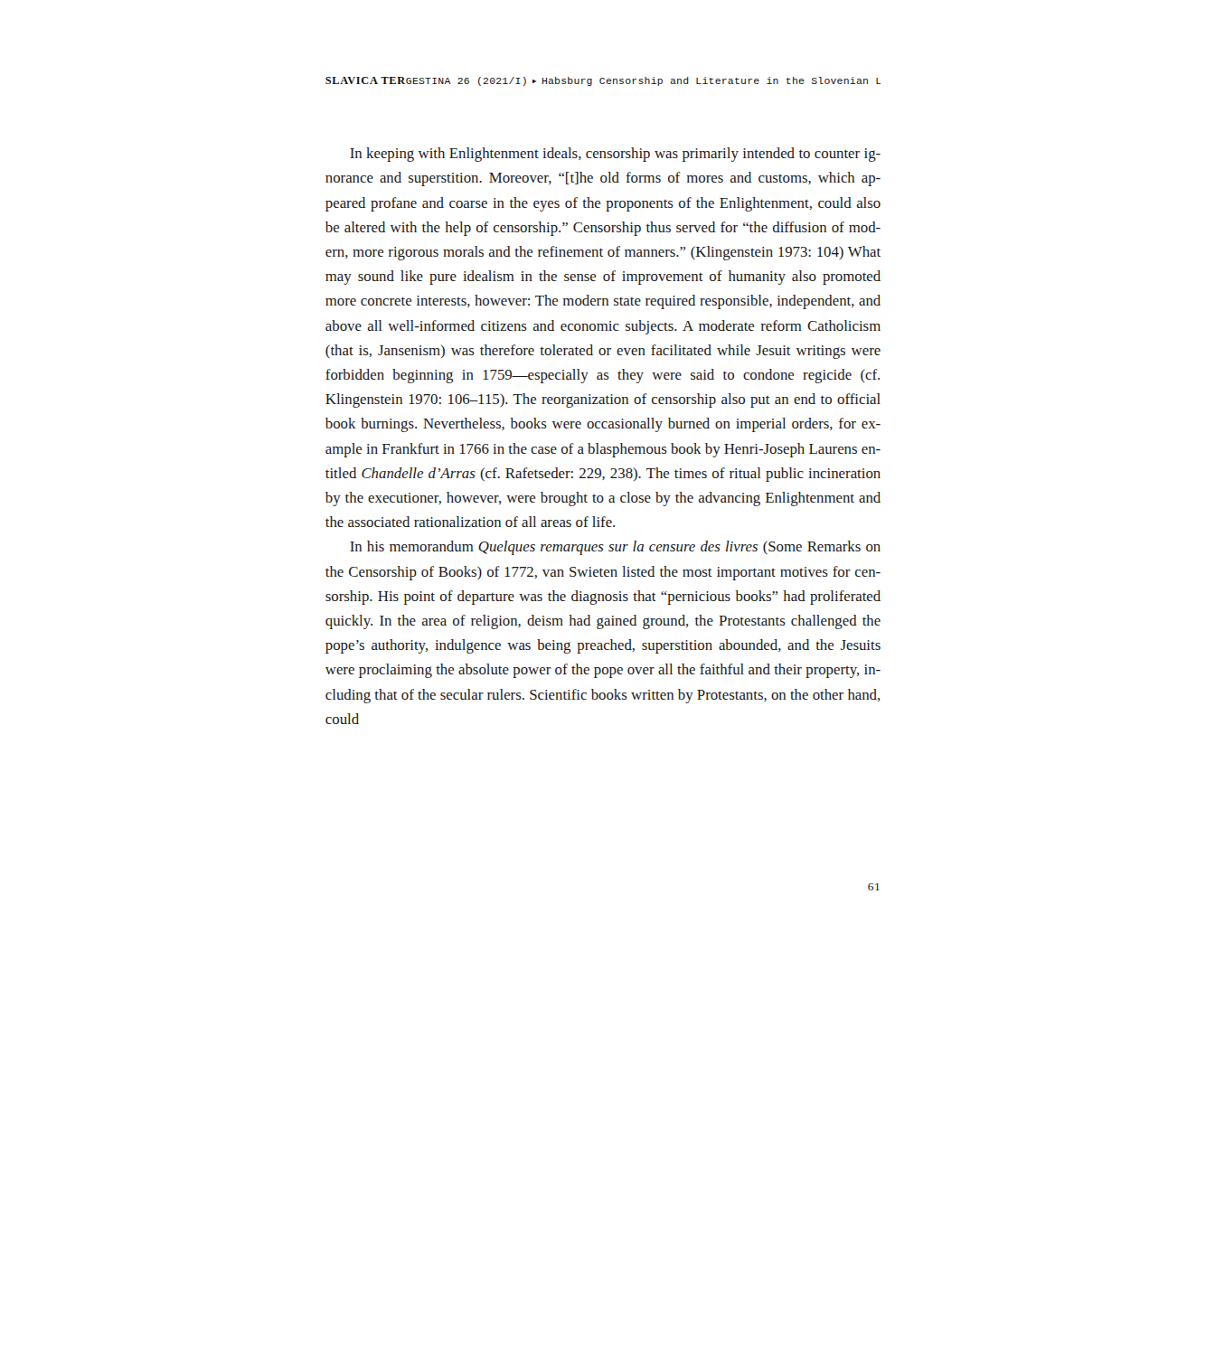SLAVICA TER GESTINA 26 (2021/I)▸Habsburg Censorship and Literature in the Slovenian Lands
In keeping with Enlightenment ideals, censorship was primarily intended to counter ignorance and superstition. Moreover, “[t]he old forms of mores and customs, which appeared profane and coarse in the eyes of the proponents of the Enlightenment, could also be altered with the help of censorship.” Censorship thus served for “the diffusion of modern, more rigorous morals and the refinement of manners.” (Klingenstein 1973: 104) What may sound like pure idealism in the sense of improvement of humanity also promoted more concrete interests, however: The modern state required responsible, independent, and above all well-informed citizens and economic subjects. A moderate reform Catholicism (that is, Jansenism) was therefore tolerated or even facilitated while Jesuit writings were forbidden beginning in 1759—especially as they were said to condone regicide (cf. Klingenstein 1970: 106–115). The reorganization of censorship also put an end to official book burnings. Nevertheless, books were occasionally burned on imperial orders, for example in Frankfurt in 1766 in the case of a blasphemous book by Henri-Joseph Laurens entitled Chandelle d’Arras (cf. Rafetseder: 229, 238). The times of ritual public incineration by the executioner, however, were brought to a close by the advancing Enlightenment and the associated rationalization of all areas of life.
In his memorandum Quelques remarques sur la censure des livres (Some Remarks on the Censorship of Books) of 1772, van Swieten listed the most important motives for censorship. His point of departure was the diagnosis that “pernicious books” had proliferated quickly. In the area of religion, deism had gained ground, the Protestants challenged the pope’s authority, indulgence was being preached, superstition abounded, and the Jesuits were proclaiming the absolute power of the pope over all the faithful and their property, including that of the secular rulers. Scientific books written by Protestants, on the other hand, could
61